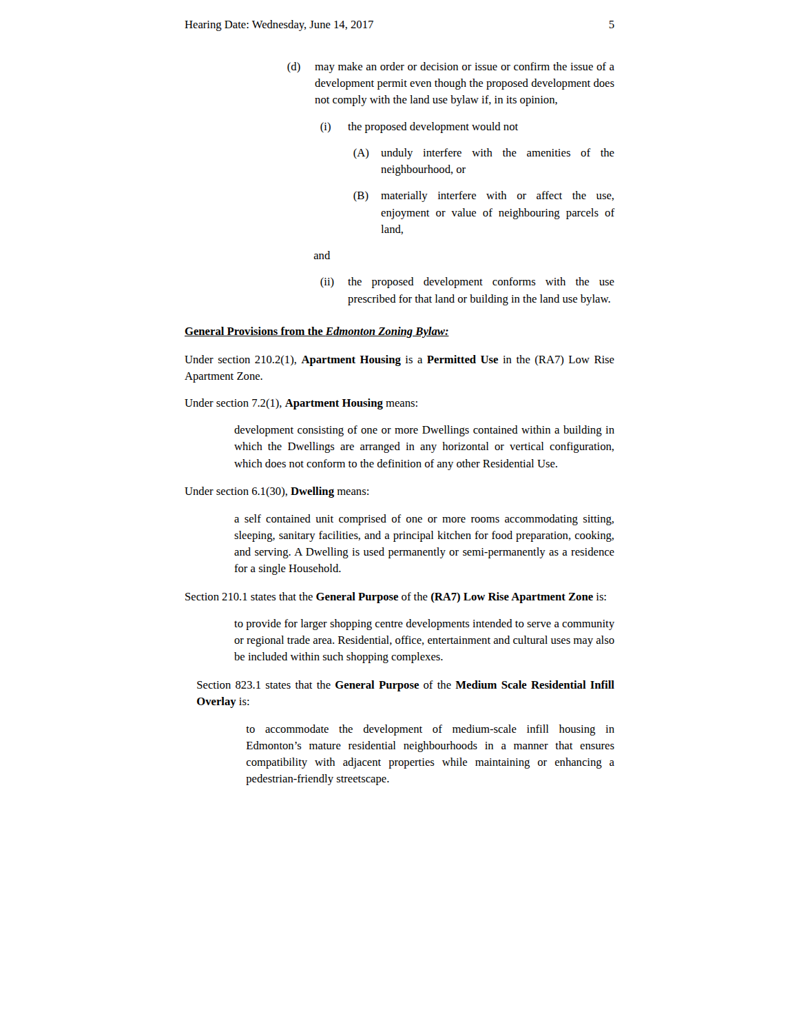Hearing Date: Wednesday, June 14, 2017
5
(d)
may make an order or decision or issue or confirm the issue of a development permit even though the proposed development does not comply with the land use bylaw if, in its opinion,
(i)
the proposed development would not
(A)
unduly interfere with the amenities of the neighbourhood, or
(B)
materially interfere with or affect the use, enjoyment or value of neighbouring parcels of land,
and
(ii)
the proposed development conforms with the use prescribed for that land or building in the land use bylaw.
General Provisions from the Edmonton Zoning Bylaw:
Under section 210.2(1), Apartment Housing is a Permitted Use in the (RA7) Low Rise Apartment Zone.
Under section 7.2(1), Apartment Housing means:
development consisting of one or more Dwellings contained within a building in which the Dwellings are arranged in any horizontal or vertical configuration, which does not conform to the definition of any other Residential Use.
Under section 6.1(30), Dwelling means:
a self contained unit comprised of one or more rooms accommodating sitting, sleeping, sanitary facilities, and a principal kitchen for food preparation, cooking, and serving. A Dwelling is used permanently or semi-permanently as a residence for a single Household.
Section 210.1 states that the General Purpose of the (RA7) Low Rise Apartment Zone is:
to provide for larger shopping centre developments intended to serve a community or regional trade area. Residential, office, entertainment and cultural uses may also be included within such shopping complexes.
Section 823.1 states that the General Purpose of the Medium Scale Residential Infill Overlay is:
to accommodate the development of medium-scale infill housing in Edmonton’s mature residential neighbourhoods in a manner that ensures compatibility with adjacent properties while maintaining or enhancing a pedestrian-friendly streetscape.